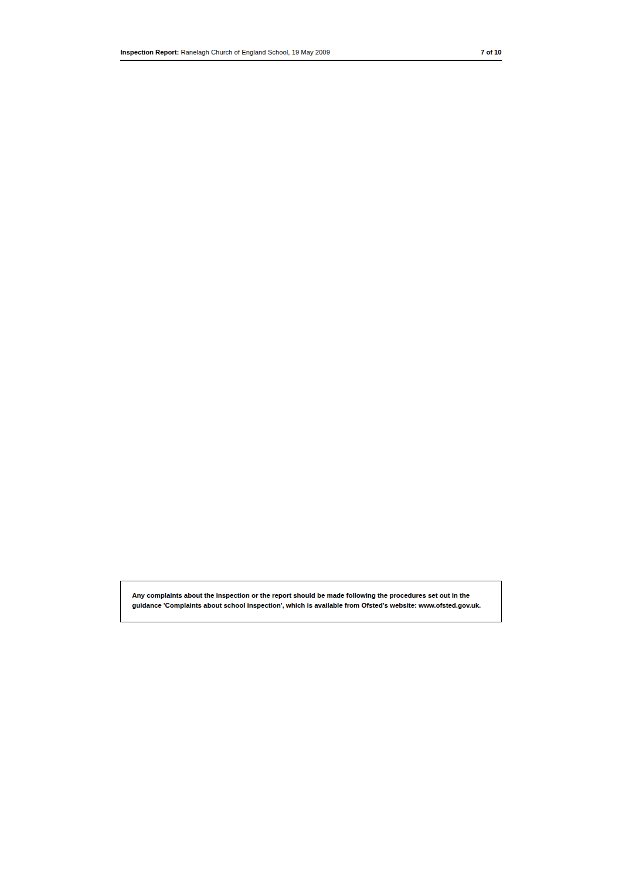Inspection Report: Ranelagh Church of England School, 19 May 2009
7 of 10
Any complaints about the inspection or the report should be made following the procedures set out in the guidance 'Complaints about school inspection', which is available from Ofsted's website: www.ofsted.gov.uk.